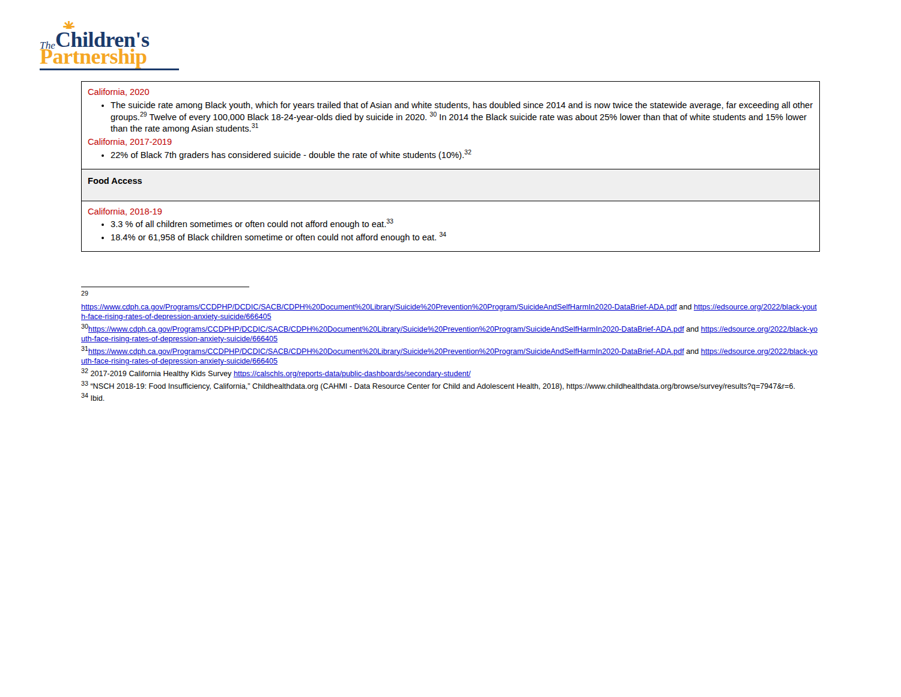⁕ The Children's Partnership
| California, 2020 The suicide rate among Black youth, which for years trailed that of Asian and white students, has doubled since 2014 and is now twice the statewide average, far exceeding all other groups. 29 Twelve of every 100,000 Black 18-24-year-olds died by suicide in 2020. 30 In 2014 the Black suicide rate was about 25% lower than that of white students and 15% lower than the rate among Asian students. 31 California, 2017-2019 22% of Black 7th graders has considered suicide - double the rate of white students (10%). 32 |
| Food Access |
| California, 2018-19 3.3 % of all children sometimes or often could not afford enough to eat. 33 18.4% or 61,958 of Black children sometime or often could not afford enough to eat. 34 |
29
https://www.cdph.ca.gov/Programs/CCDPHP/DCDIC/SACB/CDPH%20Document%20Library/Suicide%20Prevention%20Program/SuicideAndSelfHarmIn2020-DataBrief-ADA.pdf and https://edsource.org/2022/black-youth-face-rising-rates-of-depression-anxiety-suicide/666405
30 https://www.cdph.ca.gov/Programs/CCDPHP/DCDIC/SACB/CDPH%20Document%20Library/Suicide%20Prevention%20Program/SuicideAndSelfHarmIn2020-DataBrief-ADA.pdf and https://edsource.org/2022/black-youth-face-rising-rates-of-depression-anxiety-suicide/666405
31 https://www.cdph.ca.gov/Programs/CCDPHP/DCDIC/SACB/CDPH%20Document%20Library/Suicide%20Prevention%20Program/SuicideAndSelfHarmIn2020-DataBrief-ADA.pdf and https://edsource.org/2022/black-youth-face-rising-rates-of-depression-anxiety-suicide/666405
32 2017-2019 California Healthy Kids Survey https://calschls.org/reports-data/public-dashboards/secondary-student/
33 “NSCH 2018-19: Food Insufficiency, California,” Childhealthdata.org (CAHMI - Data Resource Center for Child and Adolescent Health, 2018), https://www.childhealthdata.org/browse/survey/results?q=7947&r=6.
34 Ibid.